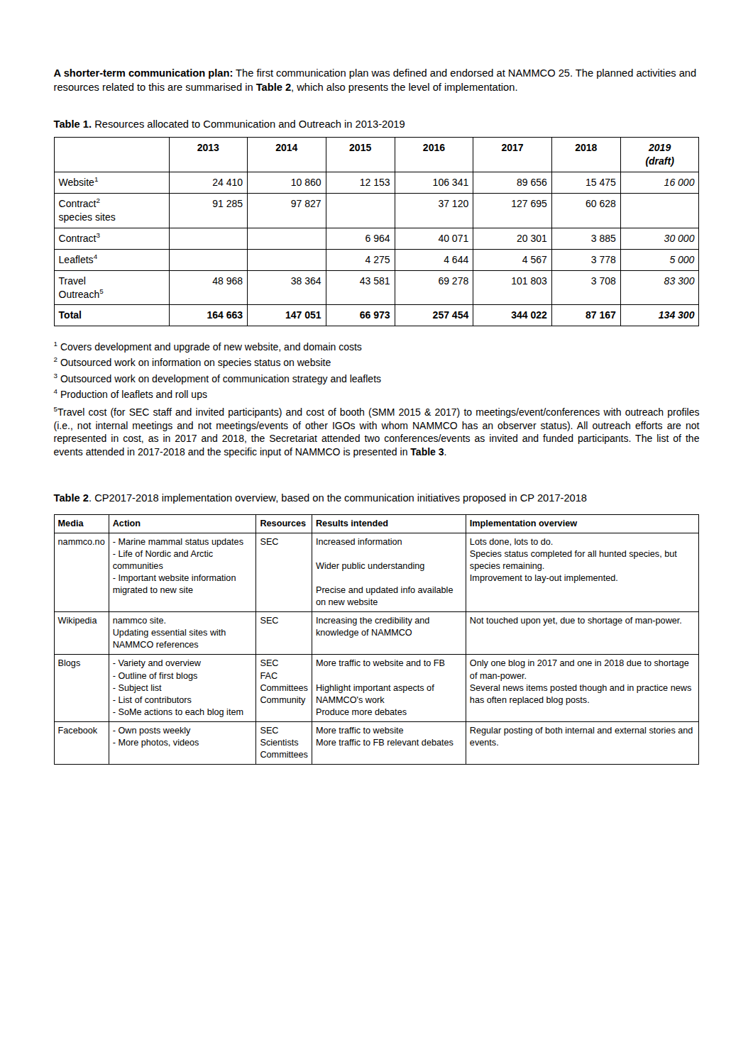A shorter-term communication plan: The first communication plan was defined and endorsed at NAMMCO 25. The planned activities and resources related to this are summarised in Table 2, which also presents the level of implementation.
Table 1. Resources allocated to Communication and Outreach in 2013-2019
| | 2013 | 2014 | 2015 | 2016 | 2017 | 2018 | 2019 (draft) |
| --- | --- | --- | --- | --- | --- | --- | --- |
| Website 1 | 24 410 | 10 860 | 12 153 | 106 341 | 89 656 | 15 475 | 16 000 |
| Contract 2 species sites | 91 285 | 97 827 | | 37 120 | 127 695 | 60 628 | |
| Contract 3 | | | 6 964 | 40 071 | 20 301 | 3 885 | 30 000 |
| Leaflets 4 | | | 4 275 | 4 644 | 4 567 | 3 778 | 5 000 |
| Travel Outreach 5 | 48 968 | 38 364 | 43 581 | 69 278 | 101 803 | 3 708 | 83 300 |
| Total | 164 663 | 147 051 | 66 973 | 257 454 | 344 022 | 87 167 | 134 300 |
1 Covers development and upgrade of new website, and domain costs
2 Outsourced work on information on species status on website
3 Outsourced work on development of communication strategy and leaflets
4 Production of leaflets and roll ups
5Travel cost (for SEC staff and invited participants) and cost of booth (SMM 2015 & 2017) to meetings/event/conferences with outreach profiles (i.e., not internal meetings and not meetings/events of other IGOs with whom NAMMCO has an observer status). All outreach efforts are not represented in cost, as in 2017 and 2018, the Secretariat attended two conferences/events as invited and funded participants. The list of the events attended in 2017-2018 and the specific input of NAMMCO is presented in Table 3.
Table 2 . CP2017-2018 implementation overview, based on the communication initiatives proposed in CP 2017-2018
| Media | Action | Resources | Results intended | Implementation overview |
| --- | --- | --- | --- | --- |
| nammco.no | - Marine mammal status updates - Life of Nordic and Arctic communities - Important website information migrated to new site | SEC | Increased information Wider public understanding Precise and updated info available on new website | Lots done, lots to do. Species status completed for all hunted species, but species remaining. Improvement to lay-out implemented. |
| Wikipedia | nammco site. Updating essential sites with NAMMCO references | SEC | Increasing the credibility and knowledge of NAMMCO | Not touched upon yet, due to shortage of man-power. |
| Blogs | - Variety and overview - Outline of first blogs - Subject list - List of contributors - SoMe actions to each blog item | SEC FAC Committees Community | More traffic to website and to FB Highlight important aspects of NAMMCO's work Produce more debates | Only one blog in 2017 and one in 2018 due to shortage of man-power. Several news items posted though and in practice news has often replaced blog posts. |
| Facebook | - Own posts weekly - More photos, videos | SEC Scientists Committees | More traffic to website More traffic to FB relevant debates | Regular posting of both internal and external stories and events. |